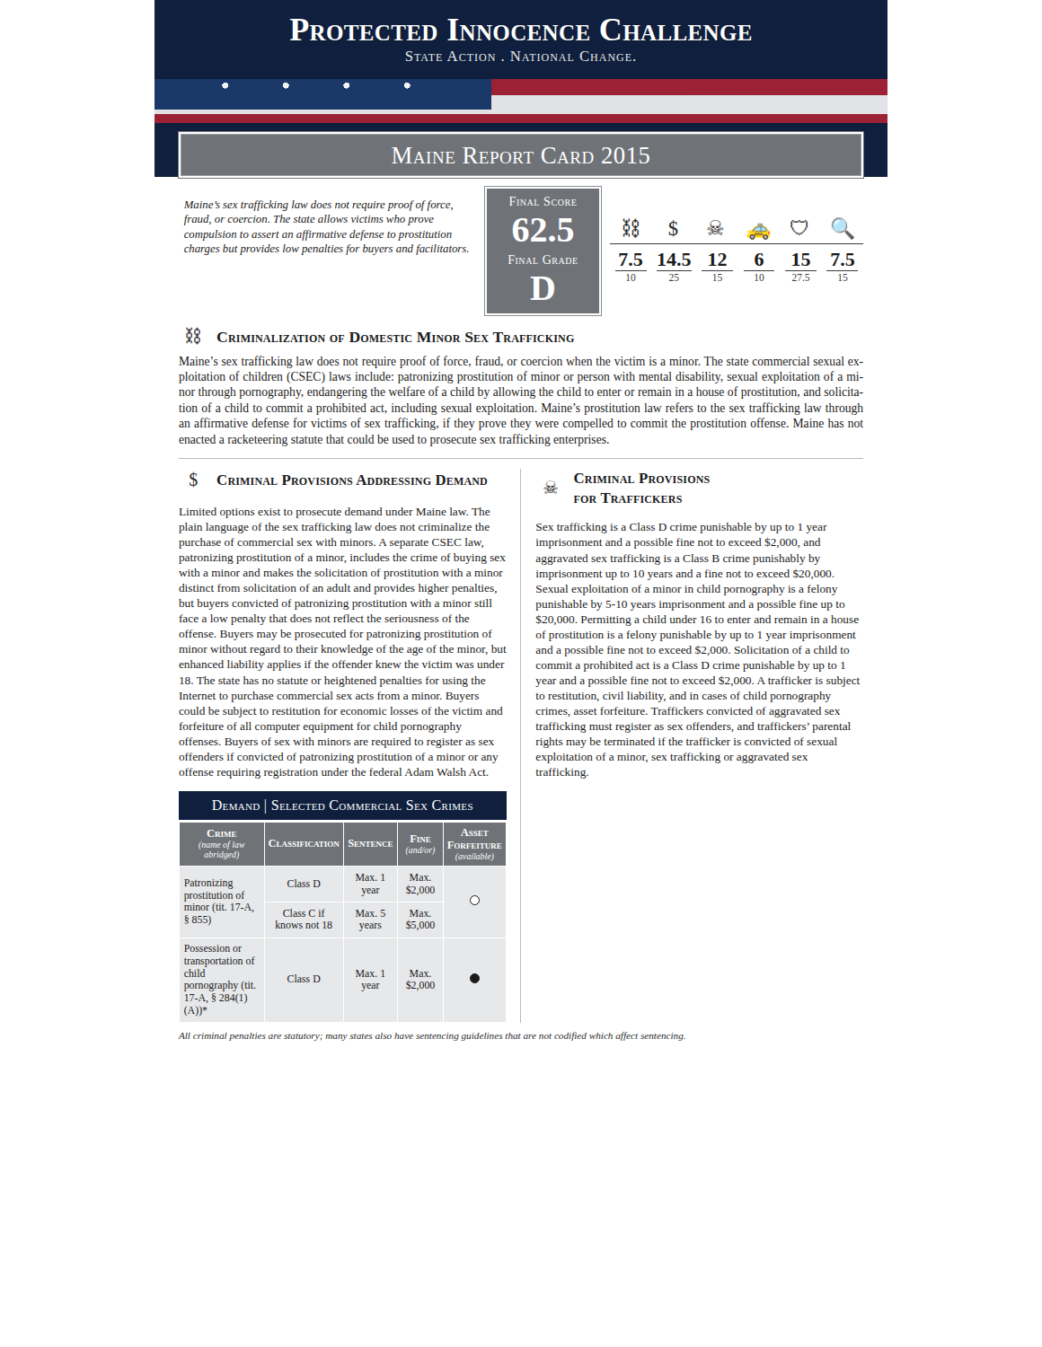Protected Innocence Challenge
State Action . National Change.
Maine Report Card 2015
Maine’s sex trafficking law does not require proof of force, fraud, or coercion. The state allows victims who prove compulsion to assert an affirmative defense to prostitution charges but provides low penalties for buyers and facilitators.
Final Score
62.5
Final Grade
D
⛓ $ ☠ 🚕 🛡 🔍
7.510
14.525
1215
610
1527.5
7.515
⛓
Criminalization of Domestic Minor Sex Trafficking
Maine’s sex trafficking law does not require proof of force, fraud, or coercion when the victim is a minor. The state commercial sexual exploitation of children (CSEC) laws include: patronizing prostitution of minor or person with mental disability, sexual exploitation of a minor through pornography, endangering the welfare of a child by allowing the child to enter or remain in a house of prostitution, and solicitation of a child to commit a prohibited act, including sexual exploitation. Maine’s prostitution law refers to the sex trafficking law through an affirmative defense for victims of sex trafficking, if they prove they were compelled to commit the prostitution offense. Maine has not enacted a racketeering statute that could be used to prosecute sex trafficking enterprises.
$
Criminal Provisions Addressing Demand
Limited options exist to prosecute demand under Maine law. The plain language of the sex trafficking law does not criminalize the purchase of commercial sex with minors. A separate CSEC law, patronizing prostitution of a minor, includes the crime of buying sex with a minor and makes the solicitation of prostitution with a minor distinct from solicitation of an adult and provides higher penalties, but buyers convicted of patronizing prostitution with a minor still face a low penalty that does not reflect the seriousness of the offense. Buyers may be prosecuted for patronizing prostitution of minor without regard to their knowledge of the age of the minor, but enhanced liability applies if the offender knew the victim was under 18. The state has no statute or heightened penalties for using the Internet to purchase commercial sex acts from a minor. Buyers could be subject to restitution for economic losses of the victim and forfeiture of all computer equipment for child pornography offenses. Buyers of sex with minors are required to register as sex offenders if convicted of patronizing prostitution of a minor or any offense requiring registration under the federal Adam Walsh Act.
Demand | Selected Commercial Sex Crimes
| Crime (name of law abridged) | Classification | Sentence | Fine (and/or) | Asset Forfeiture (available) |
| --- | --- | --- | --- | --- |
| Patronizing prostitution of minor (tit. 17-A, § 855) | Class D | Max. 1 year | Max. $2,000 | |
| Class C if knows not 18 | Max. 5 years | Max. $5,000 |
| Possession or transportation of child pornography (tit. 17-A, § 284(1)(A))* | Class D | Max. 1 year | Max. $2,000 | |
☠
Criminal Provisions
for Traffickers
Sex trafficking is a Class D crime punishable by up to 1 year imprisonment and a possible fine not to exceed $2,000, and aggravated sex trafficking is a Class B crime punishably by imprisonment up to 10 years and a fine not to exceed $20,000. Sexual exploitation of a minor in child pornography is a felony punishable by 5-10 years imprisonment and a possible fine up to $20,000. Permitting a child under 16 to enter and remain in a house of prostitution is a felony punishable by up to 1 year imprisonment and a possible fine not to exceed $2,000. Solicitation of a child to commit a prohibited act is a Class D crime punishable by up to 1 year and a possible fine not to exceed $2,000. A trafficker is subject to restitution, civil liability, and in cases of child pornography crimes, asset forfeiture. Traffickers convicted of aggravated sex trafficking must register as sex offenders, and traffickers’ parental rights may be terminated if the trafficker is convicted of sexual exploitation of a minor, sex trafficking or aggravated sex trafficking.
All criminal penalties are statutory; many states also have sentencing guidelines that are not codified which affect sentencing.